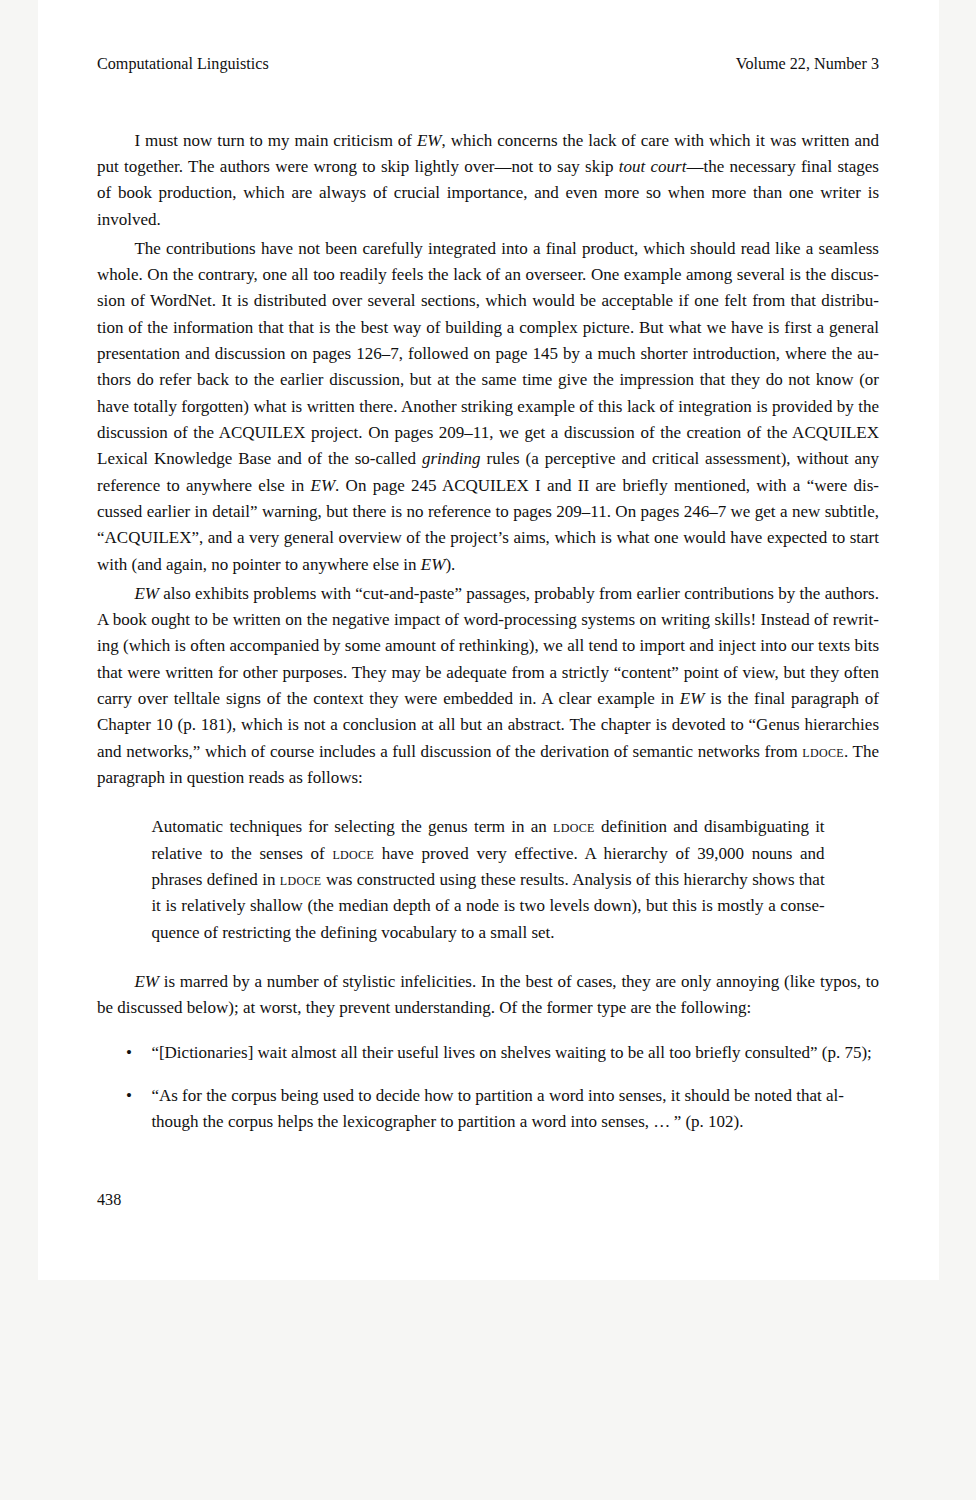Computational Linguistics Volume 22, Number 3
I must now turn to my main criticism of EW, which concerns the lack of care with which it was written and put together. The authors were wrong to skip lightly over—not to say skip tout court—the necessary final stages of book production, which are always of crucial importance, and even more so when more than one writer is involved.
The contributions have not been carefully integrated into a final product, which should read like a seamless whole. On the contrary, one all too readily feels the lack of an overseer. One example among several is the discussion of WordNet. It is distributed over several sections, which would be acceptable if one felt from that distribution of the information that that is the best way of building a complex picture. But what we have is first a general presentation and discussion on pages 126–7, followed on page 145 by a much shorter introduction, where the authors do refer back to the earlier discussion, but at the same time give the impression that they do not know (or have totally forgotten) what is written there. Another striking example of this lack of integration is provided by the discussion of the ACQUILEX project. On pages 209–11, we get a discussion of the creation of the ACQUILEX Lexical Knowledge Base and of the so-called grinding rules (a perceptive and critical assessment), without any reference to anywhere else in EW. On page 245 ACQUILEX I and II are briefly mentioned, with a “were discussed earlier in detail” warning, but there is no reference to pages 209–11. On pages 246–7 we get a new subtitle, “ACQUILEX”, and a very general overview of the project’s aims, which is what one would have expected to start with (and again, no pointer to anywhere else in EW).
EW also exhibits problems with “cut-and-paste” passages, probably from earlier contributions by the authors. A book ought to be written on the negative impact of word-processing systems on writing skills! Instead of rewriting (which is often accompanied by some amount of rethinking), we all tend to import and inject into our texts bits that were written for other purposes. They may be adequate from a strictly “content” point of view, but they often carry over telltale signs of the context they were embedded in. A clear example in EW is the final paragraph of Chapter 10 (p. 181), which is not a conclusion at all but an abstract. The chapter is devoted to “Genus hierarchies and networks,” which of course includes a full discussion of the derivation of semantic networks from ldoce. The paragraph in question reads as follows:
Automatic techniques for selecting the genus term in an ldoce definition and disambiguating it relative to the senses of ldoce have proved very effective. A hierarchy of 39,000 nouns and phrases defined in ldoce was constructed using these results. Analysis of this hierarchy shows that it is relatively shallow (the median depth of a node is two levels down), but this is mostly a consequence of restricting the defining vocabulary to a small set.
EW is marred by a number of stylistic infelicities. In the best of cases, they are only annoying (like typos, to be discussed below); at worst, they prevent understanding. Of the former type are the following:
“[Dictionaries] wait almost all their useful lives on shelves waiting to be all too briefly consulted” (p. 75);
“As for the corpus being used to decide how to partition a word into senses, it should be noted that although the corpus helps the lexicographer to partition a word into senses, … ” (p. 102).
438